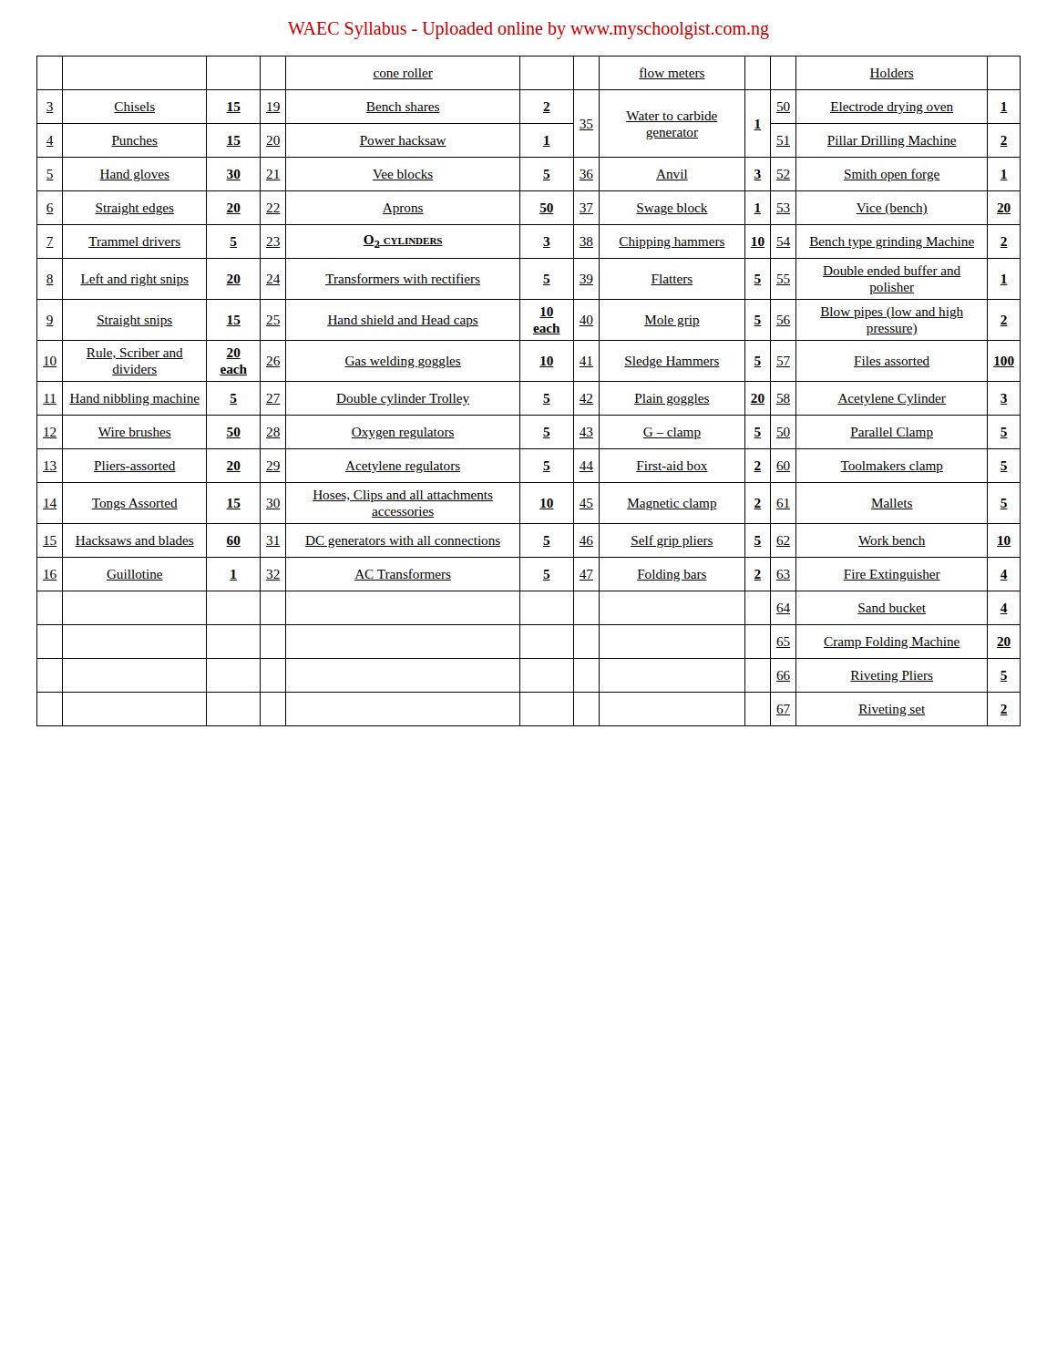WAEC Syllabus - Uploaded online by www.myschoolgist.com.ng
| | | | | cone roller | | | flow meters | | | Holders | |
| 3 | Chisels | 15 | 19 | Bench shares | 2 | 35 | Water to carbide generator | 1 | 50 | Electrode drying oven | 1 |
| 4 | Punches | 15 | 20 | Power hacksaw | 1 | 51 | Pillar Drilling Machine | 2 |
| 5 | Hand gloves | 30 | 21 | Vee blocks | 5 | 36 | Anvil | 3 | 52 | Smith open forge | 1 |
| 6 | Straight edges | 20 | 22 | Aprons | 50 | 37 | Swage block | 1 | 53 | Vice (bench) | 20 |
| 7 | Trammel drivers | 5 | 23 | O 2 cylinders | 3 | 38 | Chipping hammers | 10 | 54 | Bench type grinding Machine | 2 |
| 8 | Left and right snips | 20 | 24 | Transformers with rectifiers | 5 | 39 | Flatters | 5 | 55 | Double ended buffer and polisher | 1 |
| 9 | Straight snips | 15 | 25 | Hand shield and Head caps | 10 each | 40 | Mole grip | 5 | 56 | Blow pipes (low and high pressure) | 2 |
| 10 | Rule, Scriber and dividers | 20 each | 26 | Gas welding goggles | 10 | 41 | Sledge Hammers | 5 | 57 | Files assorted | 100 |
| 11 | Hand nibbling machine | 5 | 27 | Double cylinder Trolley | 5 | 42 | Plain goggles | 20 | 58 | Acetylene Cylinder | 3 |
| 12 | Wire brushes | 50 | 28 | Oxygen regulators | 5 | 43 | G – clamp | 5 | 50 | Parallel Clamp | 5 |
| 13 | Pliers-assorted | 20 | 29 | Acetylene regulators | 5 | 44 | First-aid box | 2 | 60 | Toolmakers clamp | 5 |
| 14 | Tongs Assorted | 15 | 30 | Hoses, Clips and all attachments accessories | 10 | 45 | Magnetic clamp | 2 | 61 | Mallets | 5 |
| 15 | Hacksaws and blades | 60 | 31 | DC generators with all connections | 5 | 46 | Self grip pliers | 5 | 62 | Work bench | 10 |
| 16 | Guillotine | 1 | 32 | AC Transformers | 5 | 47 | Folding bars | 2 | 63 | Fire Extinguisher | 4 |
| | | | | | | | | | 64 | Sand bucket | 4 |
| | | | | | | | | | 65 | Cramp Folding Machine | 20 |
| | | | | | | | | | 66 | Riveting Pliers | 5 |
| | | | | | | | | | 67 | Riveting set | 2 |